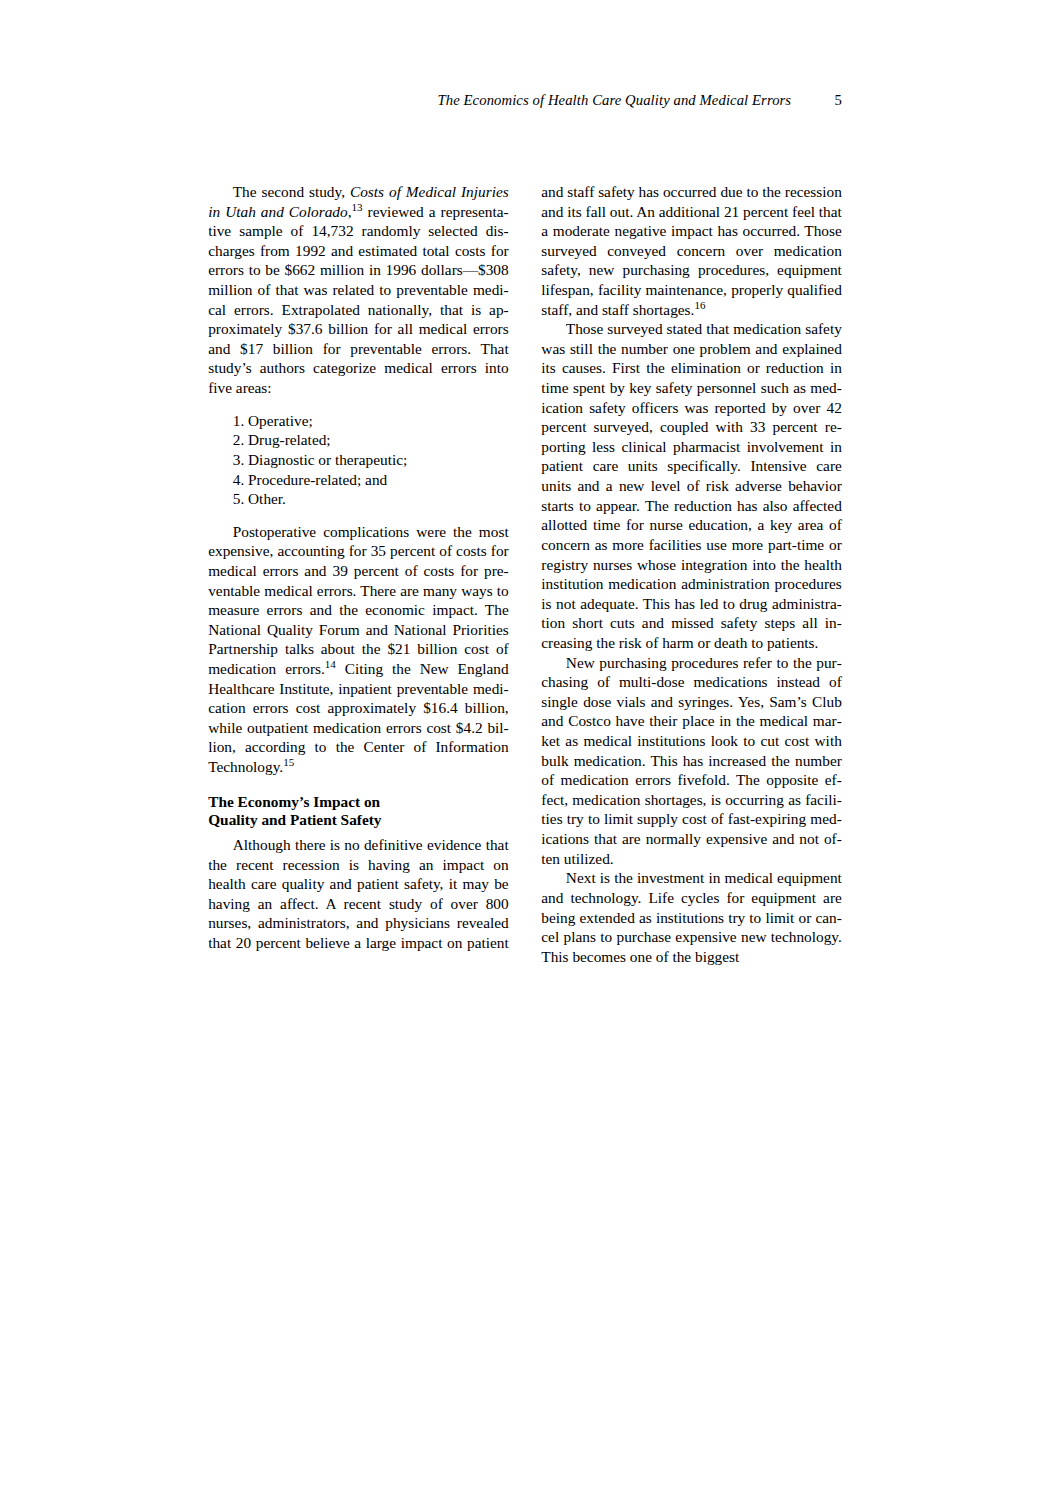The Economics of Health Care Quality and Medical Errors 5
The second study, Costs of Medical Injuries in Utah and Colorado,13 reviewed a representative sample of 14,732 randomly selected discharges from 1992 and estimated total costs for errors to be $662 million in 1996 dollars—$308 million of that was related to preventable medical errors. Extrapolated nationally, that is approximately $37.6 billion for all medical errors and $17 billion for preventable errors. That study’s authors categorize medical errors into five areas:
Operative;
Drug-related;
Diagnostic or therapeutic;
Procedure-related; and
Other.
Postoperative complications were the most expensive, accounting for 35 percent of costs for medical errors and 39 percent of costs for preventable medical errors. There are many ways to measure errors and the economic impact. The National Quality Forum and National Priorities Partnership talks about the $21 billion cost of medication errors.14 Citing the New England Healthcare Institute, inpatient preventable medication errors cost approximately $16.4 billion, while outpatient medication errors cost $4.2 billion, according to the Center of Information Technology.15
The Economy’s Impact on
Quality and Patient Safety
Although there is no definitive evidence that the recent recession is having an impact on health care quality and patient safety, it may be having an affect. A recent study of over 800 nurses, administrators, and physicians revealed that 20 percent believe a large impact on patient and staff safety has occurred due to the recession and its fall out. An additional 21 percent feel that a moderate negative impact has occurred. Those surveyed conveyed concern over medication safety, new purchasing procedures, equipment lifespan, facility maintenance, properly qualified staff, and staff shortages.16
Those surveyed stated that medication safety was still the number one problem and explained its causes. First the elimination or reduction in time spent by key safety personnel such as medication safety officers was reported by over 42 percent surveyed, coupled with 33 percent reporting less clinical pharmacist involvement in patient care units specifically. Intensive care units and a new level of risk adverse behavior starts to appear. The reduction has also affected allotted time for nurse education, a key area of concern as more facilities use more part-time or registry nurses whose integration into the health institution medication administration procedures is not adequate. This has led to drug administration short cuts and missed safety steps all increasing the risk of harm or death to patients.
New purchasing procedures refer to the purchasing of multi-dose medications instead of single dose vials and syringes. Yes, Sam’s Club and Costco have their place in the medical market as medical institutions look to cut cost with bulk medication. This has increased the number of medication errors fivefold. The opposite effect, medication shortages, is occurring as facilities try to limit supply cost of fast-expiring medications that are normally expensive and not often utilized.
Next is the investment in medical equipment and technology. Life cycles for equipment are being extended as institutions try to limit or cancel plans to purchase expensive new technology. This becomes one of the biggest